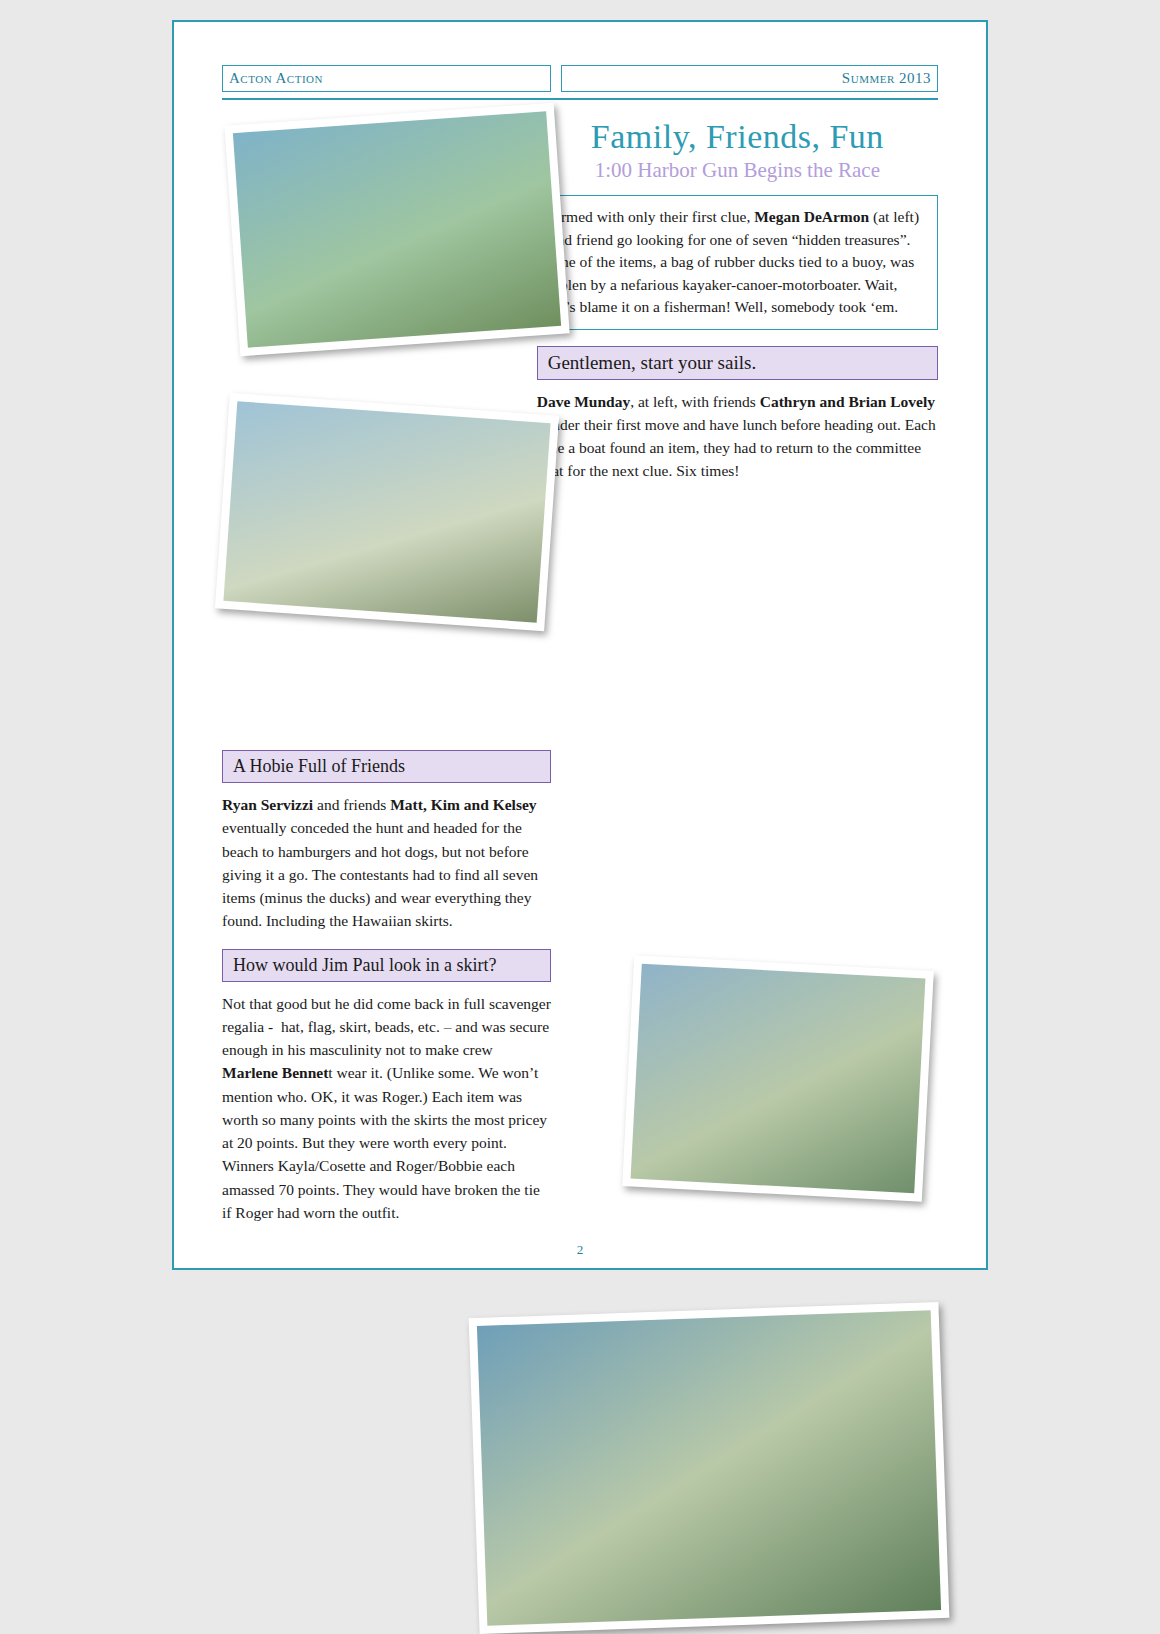Acton Action
Summer 2013
Family, Friends, Fun
1:00 Harbor Gun Begins the Race
Armed with only their first clue, Megan DeArmon (at left) and friend go looking for one of seven “hidden treasures”. One of the items, a bag of rubber ducks tied to a buoy, was stolen by a nefarious kayaker-canoer-motorboater. Wait, let’s blame it on a fisherman! Well, somebody took ‘em.
Gentlemen, start your sails.
Dave Munday, at left, with friends Cathryn and Brian Lovely ponder their first move and have lunch before heading out. Each time a boat found an item, they had to return to the committee boat for the next clue. Six times!
A Hobie Full of Friends
Ryan Servizzi and friends Matt, Kim and Kelsey eventually conceded the hunt and headed for the beach to hamburgers and hot dogs, but not before giving it a go. The contestants had to find all seven items (minus the ducks) and wear everything they found. Including the Hawaiian skirts.
How would Jim Paul look in a skirt?
Not that good but he did come back in full scavenger regalia - hat, flag, skirt, beads, etc. – and was secure enough in his masculinity not to make crew Marlene Bennett wear it. (Unlike some. We won’t mention who. OK, it was Roger.) Each item was worth so many points with the skirts the most pricey at 20 points. But they were worth every point. Winners Kayla/Cosette and Roger/Bobbie each amassed 70 points. They would have broken the tie if Roger had worn the outfit.
2